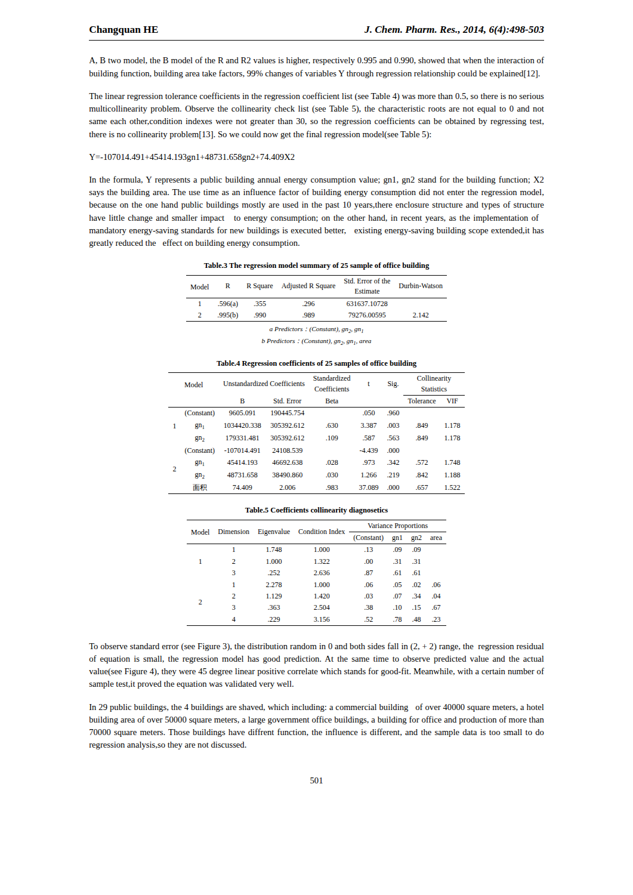Changquan HE J. Chem. Pharm. Res., 2014, 6(4):498-503
A, B two model, the B model of the R and R2 values is higher, respectively 0.995 and 0.990, showed that when the interaction of building function, building area take factors, 99% changes of variables Y through regression relationship could be explained[12].
The linear regression tolerance coefficients in the regression coefficient list (see Table 4) was more than 0.5, so there is no serious multicollinearity problem. Observe the collinearity check list (see Table 5), the characteristic roots are not equal to 0 and not same each other,condition indexes were not greater than 30, so the regression coefficients can be obtained by regressing test, there is no collinearity problem[13]. So we could now get the final regression model(see Table 5):
Y=-107014.491+45414.193gn1+48731.658gn2+74.409X2
In the formula, Y represents a public building annual energy consumption value; gn1, gn2 stand for the building function; X2 says the building area. The use time as an influence factor of building energy consumption did not enter the regression model, because on the one hand public buildings mostly are used in the past 10 years,there enclosure structure and types of structure have little change and smaller impact to energy consumption; on the other hand, in recent years, as the implementation of mandatory energy-saving standards for new buildings is executed better, existing energy-saving building scope extended,it has greatly reduced the effect on building energy consumption.
Table.3 The regression model summary of 25 sample of office building
| Model | R | R Square | Adjusted R Square | Std. Error of the Estimate | Durbin-Watson |
| --- | --- | --- | --- | --- | --- |
| 1 | .596(a) | .355 | .296 | 631637.10728 | |
| 2 | .995(b) | .990 | .989 | 79276.00595 | 2.142 |
a Predictors：(Constant), gn2, gn1
b Predictors：(Constant), gn2, gn1, area
Table.4 Regression coefficients of 25 samples of office building
| Model | Unstandardized Coefficients | Standardized Coefficients | t | Sig. | Collinearity Statistics |
| --- | --- | --- | --- | --- | --- |
| | B | Std. Error | Beta | | | Tolerance | VIF |
| 1 | (Constant) | 9605.091 | 190445.754 | | .050 | .960 | | |
| gn 1 | 1034420.338 | 305392.612 | .630 | 3.387 | .003 | .849 | 1.178 |
| gn 2 | 179331.481 | 305392.612 | .109 | .587 | .563 | .849 | 1.178 |
| 2 | (Constant) | -107014.491 | 24108.539 | | -4.439 | .000 | | |
| gn 1 | 45414.193 | 46692.638 | .028 | .973 | .342 | .572 | 1.748 |
| gn 2 | 48731.658 | 38490.860 | .030 | 1.266 | .219 | .842 | 1.188 |
| 面积 | 74.409 | 2.006 | .983 | 37.089 | .000 | .657 | 1.522 |
Table.5 Coefficients collinearity diagnosetics
| Model | Dimension | Eigenvalue | Condition Index | Variance Proportions |
| --- | --- | --- | --- | --- |
| (Constant) | gn1 | gn2 | area |
| 1 | 1 | 1.748 | 1.000 | .13 | .09 | .09 | |
| 2 | 1.000 | 1.322 | .00 | .31 | .31 | |
| 3 | .252 | 2.636 | .87 | .61 | .61 | |
| 2 | 1 | 2.278 | 1.000 | .06 | .05 | .02 | .06 |
| 2 | 1.129 | 1.420 | .03 | .07 | .34 | .04 |
| 3 | .363 | 2.504 | .38 | .10 | .15 | .67 |
| 4 | .229 | 3.156 | .52 | .78 | .48 | .23 |
To observe standard error (see Figure 3), the distribution random in 0 and both sides fall in (2, + 2) range, the regression residual of equation is small, the regression model has good prediction. At the same time to observe predicted value and the actual value(see Figure 4), they were 45 degree linear positive correlate which stands for good-fit. Meanwhile, with a certain number of sample test,it proved the equation was validated very well.
In 29 public buildings, the 4 buildings are shaved, which including: a commercial building of over 40000 square meters, a hotel building area of over 50000 square meters, a large government office buildings, a building for office and production of more than 70000 square meters. Those buildings have diffrent function, the influence is different, and the sample data is too small to do regression analysis,so they are not discussed.
501